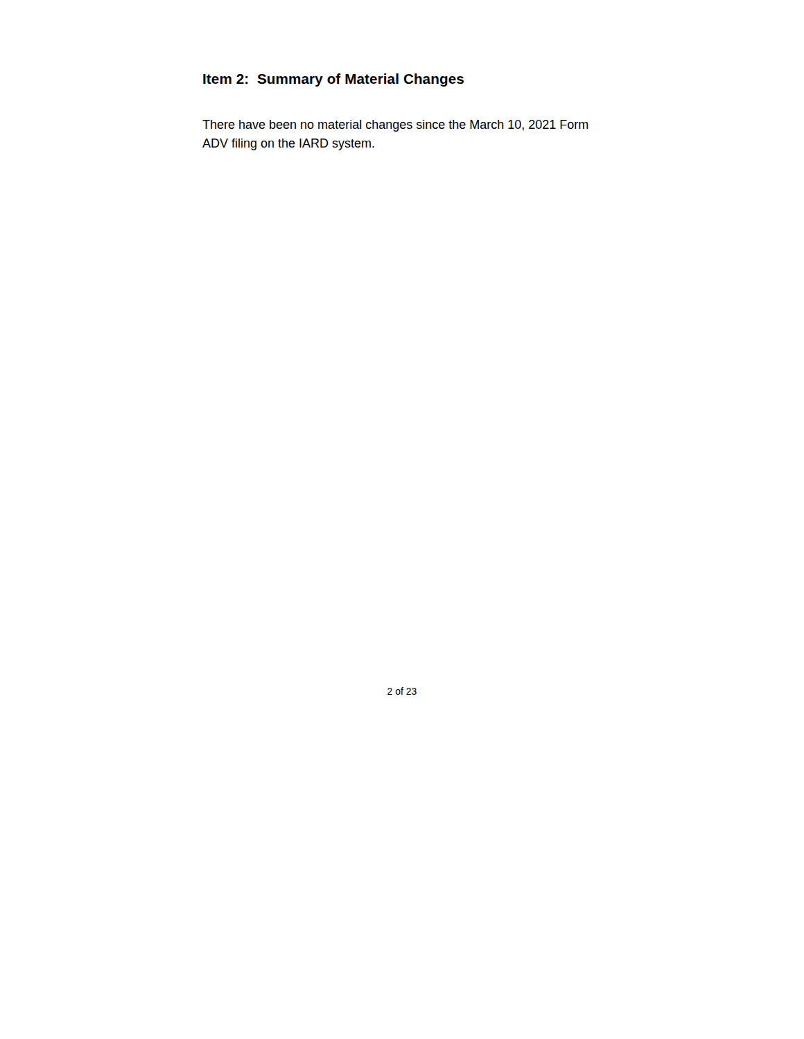Item 2: Summary of Material Changes
There have been no material changes since the March 10, 2021 Form ADV filing on the IARD system.
2 of 23